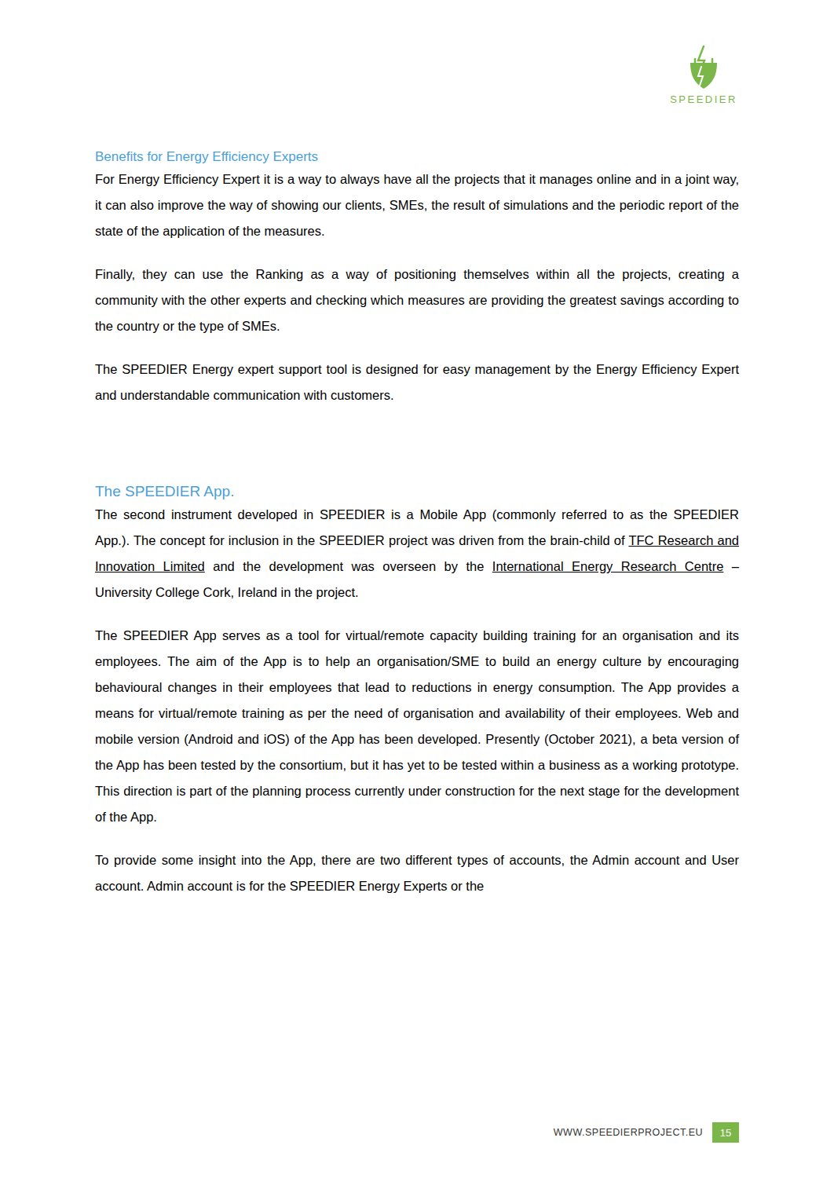SPEEDIER
Benefits for Energy Efficiency Experts
For Energy Efficiency Expert it is a way to always have all the projects that it manages online and in a joint way, it can also improve the way of showing our clients, SMEs, the result of simulations and the periodic report of the state of the application of the measures.
Finally, they can use the Ranking as a way of positioning themselves within all the projects, creating a community with the other experts and checking which measures are providing the greatest savings according to the country or the type of SMEs.
The SPEEDIER Energy expert support tool is designed for easy management by the Energy Efficiency Expert and understandable communication with customers.
The SPEEDIER App.
The second instrument developed in SPEEDIER is a Mobile App (commonly referred to as the SPEEDIER App.). The concept for inclusion in the SPEEDIER project was driven from the brain-child of TFC Research and Innovation Limited and the development was overseen by the International Energy Research Centre – University College Cork, Ireland in the project.
The SPEEDIER App serves as a tool for virtual/remote capacity building training for an organisation and its employees. The aim of the App is to help an organisation/SME to build an energy culture by encouraging behavioural changes in their employees that lead to reductions in energy consumption. The App provides a means for virtual/remote training as per the need of organisation and availability of their employees. Web and mobile version (Android and iOS) of the App has been developed. Presently (October 2021), a beta version of the App has been tested by the consortium, but it has yet to be tested within a business as a working prototype. This direction is part of the planning process currently under construction for the next stage for the development of the App.
To provide some insight into the App, there are two different types of accounts, the Admin account and User account. Admin account is for the SPEEDIER Energy Experts or the
WWW.SPEEDIERPROJECT.EU 15